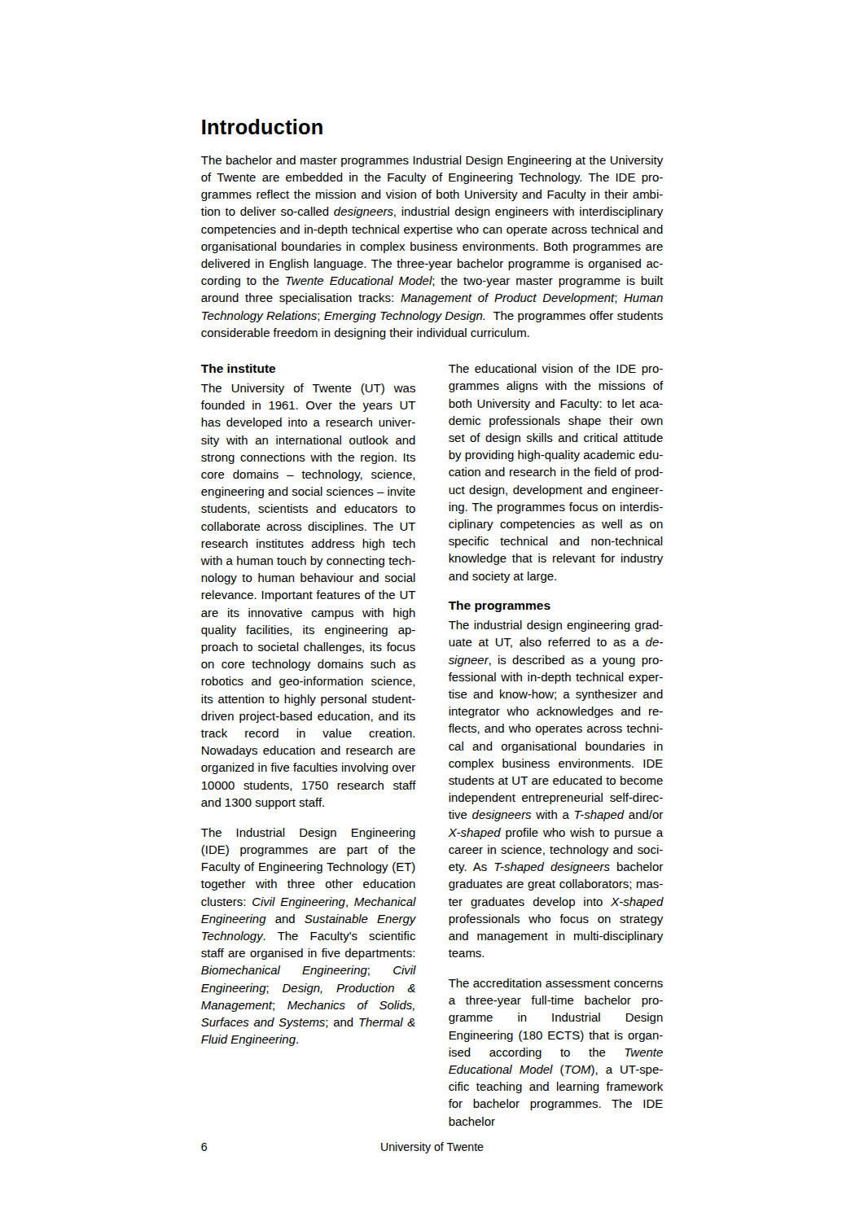Introduction
The bachelor and master programmes Industrial Design Engineering at the University of Twente are embedded in the Faculty of Engineering Technology. The IDE programmes reflect the mission and vision of both University and Faculty in their ambition to deliver so-called designeers, industrial design engineers with interdisciplinary competencies and in-depth technical expertise who can operate across technical and organisational boundaries in complex business environments. Both programmes are delivered in English language. The three-year bachelor programme is organised according to the Twente Educational Model; the two-year master programme is built around three specialisation tracks: Management of Product Development; Human Technology Relations; Emerging Technology Design. The programmes offer students considerable freedom in designing their individual curriculum.
The institute
The University of Twente (UT) was founded in 1961. Over the years UT has developed into a research university with an international outlook and strong connections with the region. Its core domains – technology, science, engineering and social sciences – invite students, scientists and educators to collaborate across disciplines. The UT research institutes address high tech with a human touch by connecting technology to human behaviour and social relevance. Important features of the UT are its innovative campus with high quality facilities, its engineering approach to societal challenges, its focus on core technology domains such as robotics and geo-information science, its attention to highly personal student-driven project-based education, and its track record in value creation. Nowadays education and research are organized in five faculties involving over 10000 students, 1750 research staff and 1300 support staff.
The Industrial Design Engineering (IDE) programmes are part of the Faculty of Engineering Technology (ET) together with three other education clusters: Civil Engineering, Mechanical Engineering and Sustainable Energy Technology. The Faculty's scientific staff are organised in five departments: Biomechanical Engineering; Civil Engineering; Design, Production & Management; Mechanics of Solids, Surfaces and Systems; and Thermal & Fluid Engineering.
The educational vision of the IDE programmes aligns with the missions of both University and Faculty: to let academic professionals shape their own set of design skills and critical attitude by providing high-quality academic education and research in the field of product design, development and engineering. The programmes focus on interdisciplinary competencies as well as on specific technical and non-technical knowledge that is relevant for industry and society at large.
The programmes
The industrial design engineering graduate at UT, also referred to as a designeer, is described as a young professional with in-depth technical expertise and know-how; a synthesizer and integrator who acknowledges and reflects, and who operates across technical and organisational boundaries in complex business environments. IDE students at UT are educated to become independent entrepreneurial self-directive designeers with a T-shaped and/or X-shaped profile who wish to pursue a career in science, technology and society. As T-shaped designeers bachelor graduates are great collaborators; master graduates develop into X-shaped professionals who focus on strategy and management in multi-disciplinary teams.
The accreditation assessment concerns a three-year full-time bachelor programme in Industrial Design Engineering (180 ECTS) that is organised according to the Twente Educational Model (TOM), a UT-specific teaching and learning framework for bachelor programmes. The IDE bachelor
6 University of Twente